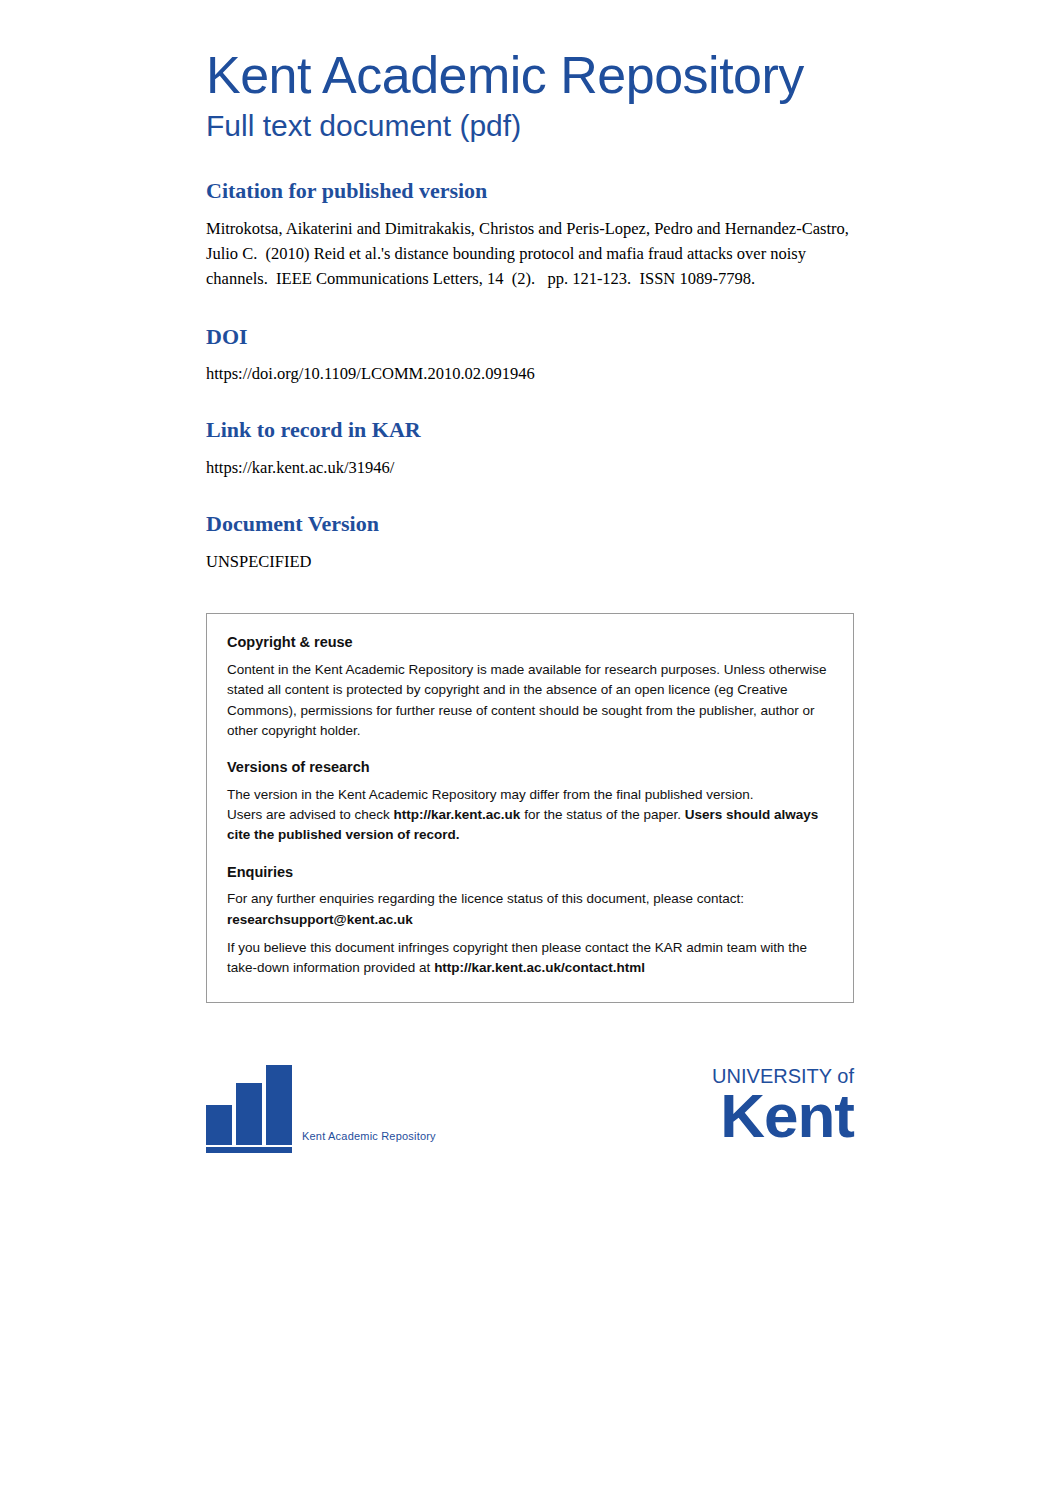Kent Academic Repository
Full text document (pdf)
Citation for published version
Mitrokotsa, Aikaterini and Dimitrakakis, Christos and Peris-Lopez, Pedro and Hernandez-Castro, Julio C. (2010) Reid et al.'s distance bounding protocol and mafia fraud attacks over noisy channels. IEEE Communications Letters, 14 (2). pp. 121-123. ISSN 1089-7798.
DOI
https://doi.org/10.1109/LCOMM.2010.02.091946
Link to record in KAR
https://kar.kent.ac.uk/31946/
Document Version
UNSPECIFIED
Copyright & reuse
Content in the Kent Academic Repository is made available for research purposes. Unless otherwise stated all content is protected by copyright and in the absence of an open licence (eg Creative Commons), permissions for further reuse of content should be sought from the publisher, author or other copyright holder.
Versions of research
The version in the Kent Academic Repository may differ from the final published version.
Users are advised to check http://kar.kent.ac.uk for the status of the paper. Users should always cite the published version of record.
Enquiries
For any further enquiries regarding the licence status of this document, please contact:
researchsupport@kent.ac.uk
If you believe this document infringes copyright then please contact the KAR admin team with the take-down information provided at http://kar.kent.ac.uk/contact.html
Kent Academic Repository
UNIVERSITY of
Kent